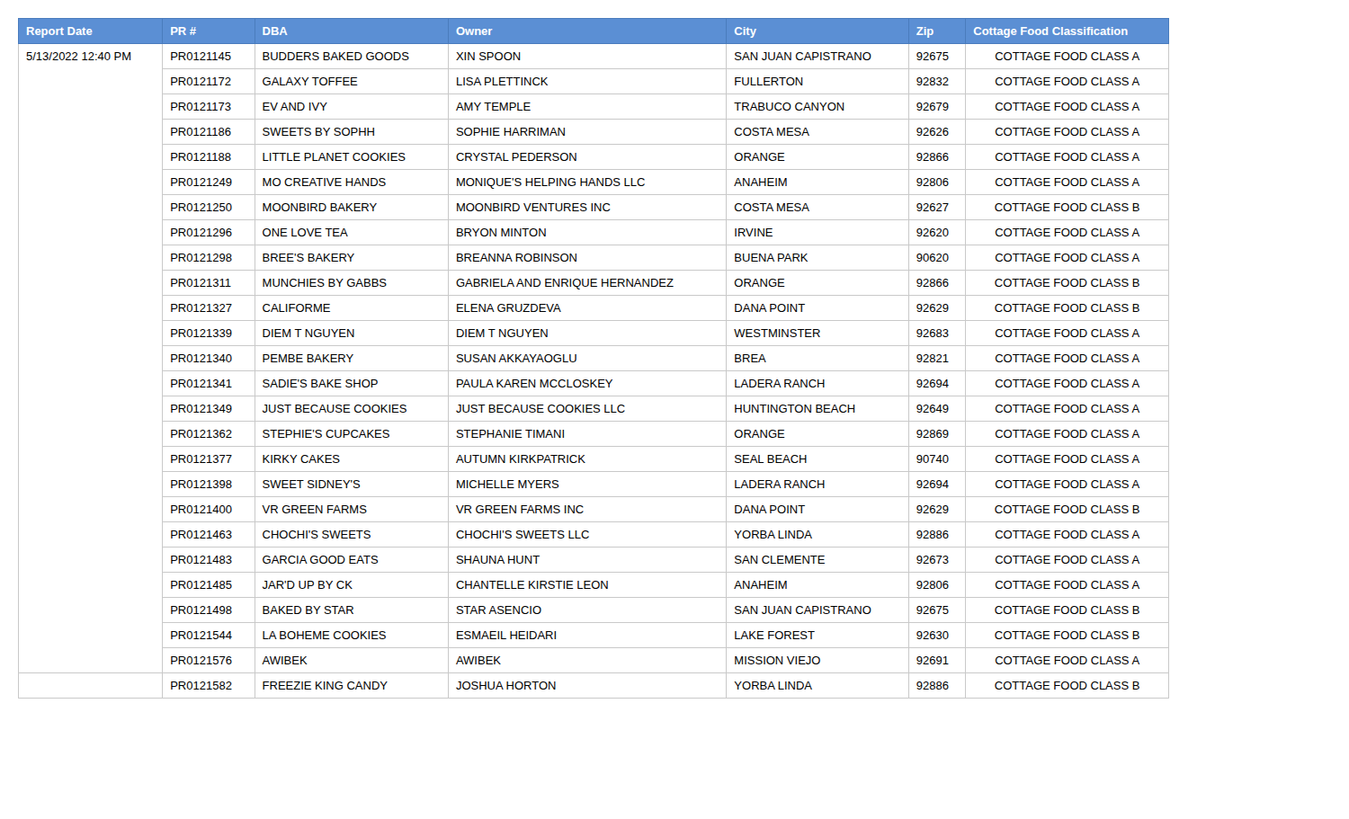| Report Date | PR # | DBA | Owner | City | Zip | Cottage Food Classification |
| --- | --- | --- | --- | --- | --- | --- |
| 5/13/2022 12:40 PM | PR0121145 | BUDDERS BAKED GOODS | XIN SPOON | SAN JUAN CAPISTRANO | 92675 | COTTAGE FOOD CLASS A |
| PR0121172 | GALAXY TOFFEE | LISA PLETTINCK | FULLERTON | 92832 | COTTAGE FOOD CLASS A |
| PR0121173 | EV AND IVY | AMY TEMPLE | TRABUCO CANYON | 92679 | COTTAGE FOOD CLASS A |
| PR0121186 | SWEETS BY SOPHH | SOPHIE HARRIMAN | COSTA MESA | 92626 | COTTAGE FOOD CLASS A |
| PR0121188 | LITTLE PLANET COOKIES | CRYSTAL PEDERSON | ORANGE | 92866 | COTTAGE FOOD CLASS A |
| PR0121249 | MO CREATIVE HANDS | MONIQUE'S HELPING HANDS LLC | ANAHEIM | 92806 | COTTAGE FOOD CLASS A |
| PR0121250 | MOONBIRD BAKERY | MOONBIRD VENTURES INC | COSTA MESA | 92627 | COTTAGE FOOD CLASS B |
| PR0121296 | ONE LOVE TEA | BRYON MINTON | IRVINE | 92620 | COTTAGE FOOD CLASS A |
| PR0121298 | BREE'S BAKERY | BREANNA ROBINSON | BUENA PARK | 90620 | COTTAGE FOOD CLASS A |
| PR0121311 | MUNCHIES BY GABBS | GABRIELA AND ENRIQUE HERNANDEZ | ORANGE | 92866 | COTTAGE FOOD CLASS B |
| PR0121327 | CALIFORME | ELENA GRUZDEVA | DANA POINT | 92629 | COTTAGE FOOD CLASS B |
| PR0121339 | DIEM T NGUYEN | DIEM T NGUYEN | WESTMINSTER | 92683 | COTTAGE FOOD CLASS A |
| PR0121340 | PEMBE BAKERY | SUSAN AKKAYAOGLU | BREA | 92821 | COTTAGE FOOD CLASS A |
| PR0121341 | SADIE'S BAKE SHOP | PAULA KAREN MCCLOSKEY | LADERA RANCH | 92694 | COTTAGE FOOD CLASS A |
| PR0121349 | JUST BECAUSE COOKIES | JUST BECAUSE COOKIES LLC | HUNTINGTON BEACH | 92649 | COTTAGE FOOD CLASS A |
| PR0121362 | STEPHIE'S CUPCAKES | STEPHANIE TIMANI | ORANGE | 92869 | COTTAGE FOOD CLASS A |
| PR0121377 | KIRKY CAKES | AUTUMN KIRKPATRICK | SEAL BEACH | 90740 | COTTAGE FOOD CLASS A |
| PR0121398 | SWEET SIDNEY'S | MICHELLE MYERS | LADERA RANCH | 92694 | COTTAGE FOOD CLASS A |
| PR0121400 | VR GREEN FARMS | VR GREEN FARMS INC | DANA POINT | 92629 | COTTAGE FOOD CLASS B |
| PR0121463 | CHOCHI'S SWEETS | CHOCHI'S SWEETS LLC | YORBA LINDA | 92886 | COTTAGE FOOD CLASS A |
| PR0121483 | GARCIA GOOD EATS | SHAUNA HUNT | SAN CLEMENTE | 92673 | COTTAGE FOOD CLASS A |
| PR0121485 | JAR'D UP BY CK | CHANTELLE KIRSTIE LEON | ANAHEIM | 92806 | COTTAGE FOOD CLASS A |
| PR0121498 | BAKED BY STAR | STAR ASENCIO | SAN JUAN CAPISTRANO | 92675 | COTTAGE FOOD CLASS B |
| PR0121544 | LA BOHEME COOKIES | ESMAEIL HEIDARI | LAKE FOREST | 92630 | COTTAGE FOOD CLASS B |
| PR0121576 | AWIBEK | AWIBEK | MISSION VIEJO | 92691 | COTTAGE FOOD CLASS A |
| | PR0121582 | FREEZIE KING CANDY | JOSHUA HORTON | YORBA LINDA | 92886 | COTTAGE FOOD CLASS B |